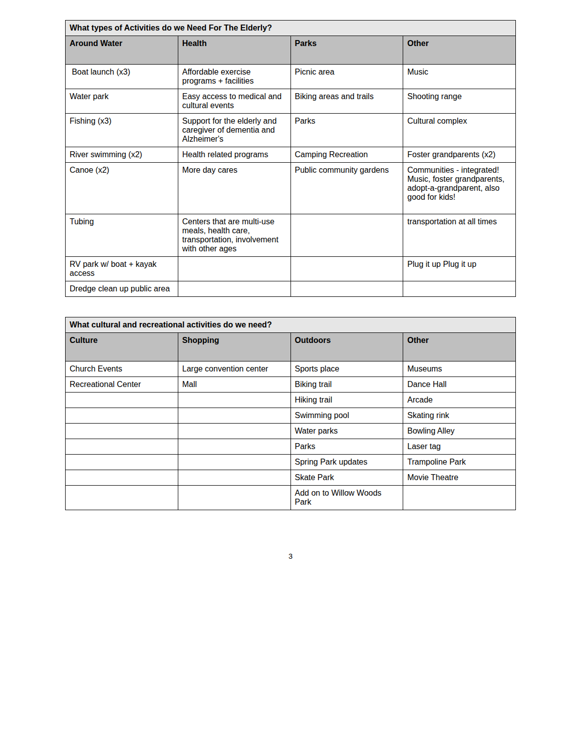What types of Activities do we Need For The Elderly?
| Around Water | Health | Parks | Other |
| --- | --- | --- | --- |
| Boat launch (x3) | Affordable exercise programs + facilities | Picnic area | Music |
| Water park | Easy access to medical and cultural events | Biking areas and trails | Shooting range |
| Fishing (x3) | Support for the elderly and caregiver of dementia and Alzheimer's | Parks | Cultural complex |
| River swimming (x2) | Health related programs | Camping Recreation | Foster grandparents (x2) |
| Canoe (x2) | More day cares | Public community gardens | Communities - integrated! Music, foster grandparents, adopt-a-grandparent, also good for kids! |
| Tubing | Centers that are multi-use meals, health care, transportation, involvement with other ages | | transportation at all times |
| RV park w/ boat + kayak access | | | Plug it up Plug it up |
| Dredge clean up public area | | | |
What cultural and recreational activities do we need?
| Culture | Shopping | Outdoors | Other |
| --- | --- | --- | --- |
| Church Events | Large convention center | Sports place | Museums |
| Recreational Center | Mall | Biking trail | Dance Hall |
| | | Hiking trail | Arcade |
| | | Swimming pool | Skating rink |
| | | Water parks | Bowling Alley |
| | | Parks | Laser tag |
| | | Spring Park updates | Trampoline Park |
| | | Skate Park | Movie Theatre |
| | | Add on to Willow Woods Park | |
3